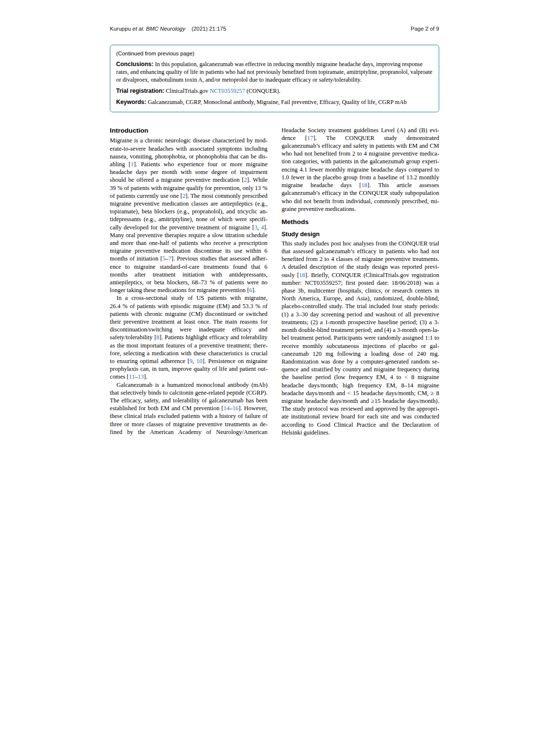Kuruppu et al. BMC Neurology (2021) 21:175
Page 2 of 9
(Continued from previous page)
Conclusions: In this population, galcanezumab was effective in reducing monthly migraine headache days, improving response rates, and enhancing quality of life in patients who had not previously benefited from topiramate, amitriptyline, propranolol, valproate or divalproex, onabotulinum toxin A, and/or metoprolol due to inadequate efficacy or safety/tolerability.
Trial registration: ClinicalTrials.gov NCT03559257 (CONQUER).
Keywords: Galcanezumab, CGRP, Monoclonal antibody, Migraine, Fail preventive, Efficacy, Quality of life, CGRP mAb
Introduction
Migraine is a chronic neurologic disease characterized by moderate-to-severe headaches with associated symptoms including nausea, vomiting, photophobia, or phonophobia that can be disabling [1]. Patients who experience four or more migraine headache days per month with some degree of impairment should be offered a migraine preventive medication [2]. While 39 % of patients with migraine qualify for prevention, only 13 % of patients currently use one [2]. The most commonly prescribed migraine preventive medication classes are antiepileptics (e.g., topiramate), beta blockers (e.g., propranolol), and tricyclic antidepressants (e.g., amitriptyline), none of which were specifically developed for the preventive treatment of migraine [3, 4]. Many oral preventive therapies require a slow titration schedule and more than one-half of patients who receive a prescription migraine preventive medication discontinue its use within 6 months of initiation [5–7]. Previous studies that assessed adherence to migraine standard-of-care treatments found that 6 months after treatment initiation with antidepressants, antiepileptics, or beta blockers, 68–73 % of patients were no longer taking these medications for migraine prevention [6].
In a cross-sectional study of US patients with migraine, 26.4 % of patients with episodic migraine (EM) and 53.3 % of patients with chronic migraine (CM) discontinued or switched their preventive treatment at least once. The main reasons for discontinuation/switching were inadequate efficacy and safety/tolerability [8]. Patients highlight efficacy and tolerability as the most important features of a preventive treatment; therefore, selecting a medication with these characteristics is crucial to ensuring optimal adherence [9, 10]. Persistence on migraine prophylaxis can, in turn, improve quality of life and patient outcomes [11–13].
Galcanezumab is a humanized monoclonal antibody (mAb) that selectively binds to calcitonin gene-related peptide (CGRP). The efficacy, safety, and tolerability of galcanezumab has been established for both EM and CM prevention [14–16]. However, these clinical trials excluded patients with a history of failure of three or more classes of migraine preventive treatments as defined by the American Academy of Neurology/American Headache Society treatment guidelines Level (A) and (B) evidence [17]. The CONQUER study demonstrated galcanezumab’s efficacy and safety in patients with EM and CM who had not benefited from 2 to 4 migraine preventive medication categories, with patients in the galcanezumab group experiencing 4.1 fewer monthly migraine headache days compared to 1.0 fewer in the placebo group from a baseline of 13.2 monthly migraine headache days [18]. This article assesses galcanezumab’s efficacy in the CONQUER study subpopulation who did not benefit from individual, commonly prescribed, migraine preventive medications.
Methods
Study design
This study includes post hoc analyses from the CONQUER trial that assessed galcanezumab’s efficacy in patients who had not benefited from 2 to 4 classes of migraine preventive treatments. A detailed description of the study design was reported previously [18]. Briefly, CONQUER (ClinicalTrials.gov registration number: NCT03559257; first posted date: 18/06/2018) was a phase 3b, multicenter (hospitals, clinics, or research centers in North America, Europe, and Asia), randomized, double-blind, placebo-controlled study. The trial included four study periods: (1) a 3–30 day screening period and washout of all preventive treatments; (2) a 1-month prospective baseline period; (3) a 3-month double-blind treatment period; and (4) a 3-month open-label treatment period. Participants were randomly assigned 1:1 to receive monthly subcutaneous injections of placebo or galcanezumab 120 mg following a loading dose of 240 mg. Randomization was done by a computer-generated random sequence and stratified by country and migraine frequency during the baseline period (low frequency EM, 4 to < 8 migraine headache days/month; high frequency EM, 8–14 migraine headache days/month and < 15 headache days/month; CM, ≥ 8 migraine headache days/month and ≥15 headache days/month). The study protocol was reviewed and approved by the appropriate institutional review board for each site and was conducted according to Good Clinical Practice and the Declaration of Helsinki guidelines.